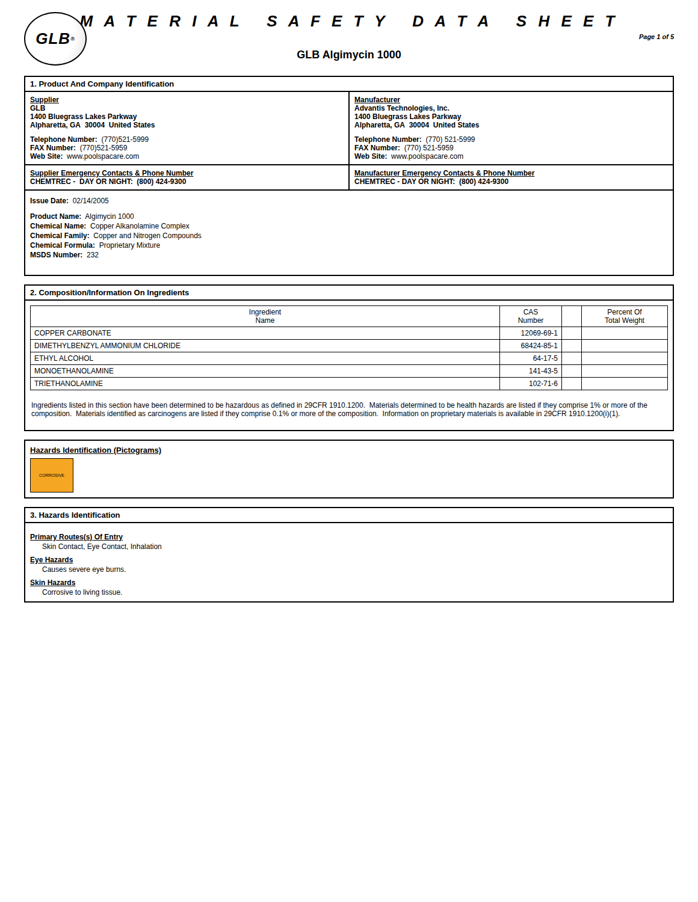GLB®
M A T E R I A L S A F E T Y D A T A S H E E T
Page 1 of 5
GLB Algimycin 1000
1. Product And Company Identification
Supplier
GLB
1400 Bluegrass Lakes Parkway
Alpharetta, GA 30004 United States
Telephone Number: (770)521-5999
FAX Number: (770)521-5959
Web Site: www.poolspacare.com
Manufacturer
Advantis Technologies, Inc.
1400 Bluegrass Lakes Parkway
Alpharetta, GA 30004 United States
Telephone Number: (770) 521-5999
FAX Number: (770) 521-5959
Web Site: www.poolspacare.com
Supplier Emergency Contacts & Phone Number
CHEMTREC - DAY OR NIGHT: (800) 424-9300
Manufacturer Emergency Contacts & Phone Number
CHEMTREC - DAY OR NIGHT: (800) 424-9300
Issue Date: 02/14/2005
Product Name: Algimycin 1000
Chemical Name: Copper Alkanolamine Complex
Chemical Family: Copper and Nitrogen Compounds
Chemical Formula: Proprietary Mixture
MSDS Number: 232
2. Composition/Information On Ingredients
| Ingredient Name | CAS Number | | Percent Of Total Weight |
| --- | --- | --- | --- |
| COPPER CARBONATE | 12069-69-1 | | |
| DIMETHYLBENZYL AMMONIUM CHLORIDE | 68424-85-1 | | |
| ETHYL ALCOHOL | 64-17-5 | | |
| MONOETHANOLAMINE | 141-43-5 | | |
| TRIETHANOLAMINE | 102-71-6 | | |
Ingredients listed in this section have been determined to be hazardous as defined in 29CFR 1910.1200. Materials determined to be health hazards are listed if they comprise 1% or more of the composition. Materials identified as carcinogens are listed if they comprise 0.1% or more of the composition. Information on proprietary materials is available in 29CFR 1910.1200(i)(1).
Hazards Identification (Pictograms)
CORROSIVE
3. Hazards Identification
Primary Routes(s) Of Entry
Skin Contact, Eye Contact, Inhalation
Eye Hazards
Causes severe eye burns.
Skin Hazards
Corrosive to living tissue.